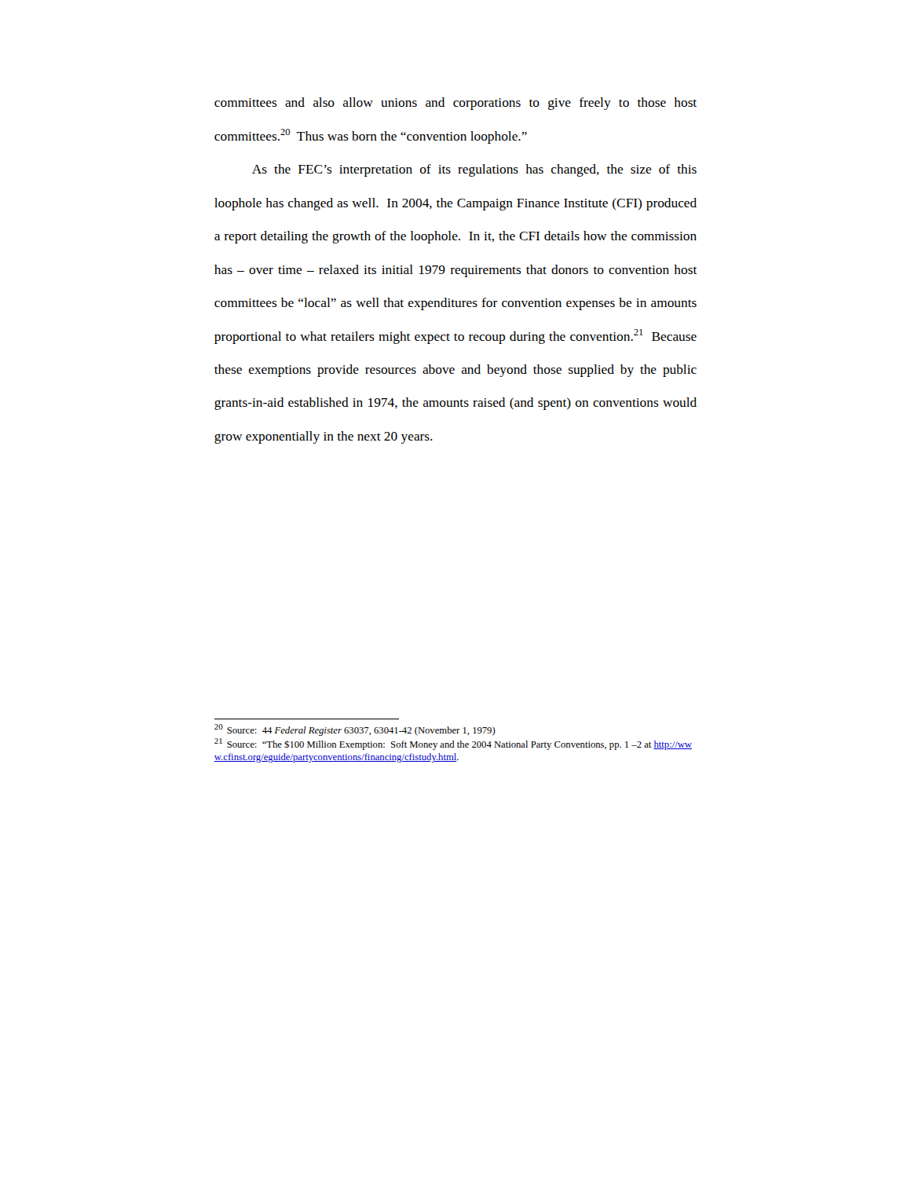committees and also allow unions and corporations to give freely to those host committees.20 Thus was born the “convention loophole.”
As the FEC’s interpretation of its regulations has changed, the size of this loophole has changed as well. In 2004, the Campaign Finance Institute (CFI) produced a report detailing the growth of the loophole. In it, the CFI details how the commission has – over time – relaxed its initial 1979 requirements that donors to convention host committees be “local” as well that expenditures for convention expenses be in amounts proportional to what retailers might expect to recoup during the convention.21 Because these exemptions provide resources above and beyond those supplied by the public grants-in-aid established in 1974, the amounts raised (and spent) on conventions would grow exponentially in the next 20 years.
20 Source: 44 Federal Register 63037, 63041-42 (November 1, 1979)
21 Source: “The $100 Million Exemption: Soft Money and the 2004 National Party Conventions, pp. 1 –2 at http://www.cfinst.org/eguide/partyconventions/financing/cfistudy.html.